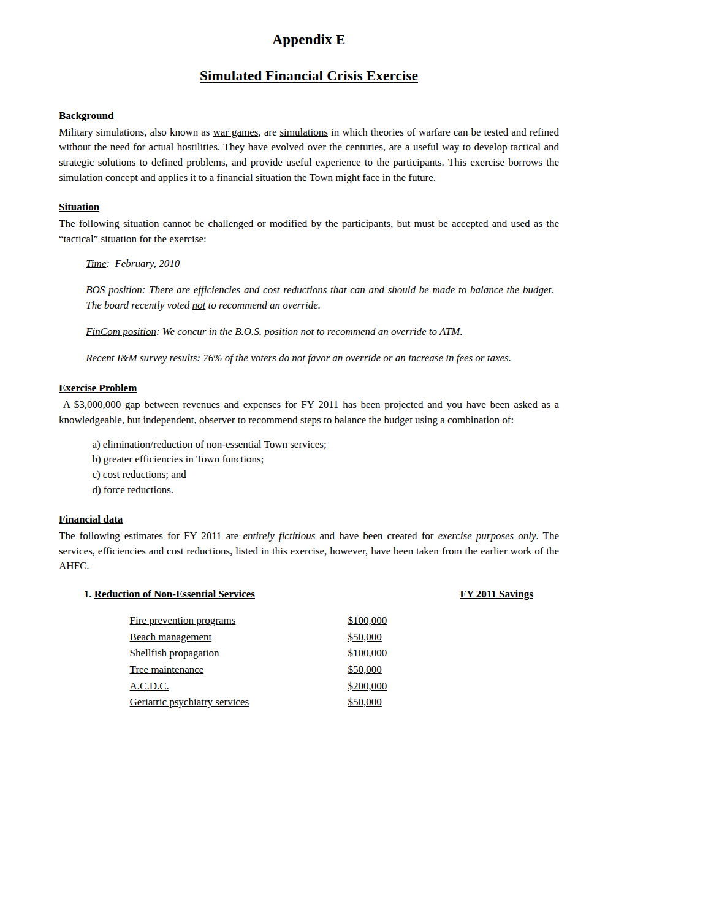Appendix E Simulated Financial Crisis Exercise
Background
Military simulations, also known as war games, are simulations in which theories of warfare can be tested and refined without the need for actual hostilities. They have evolved over the centuries, are a useful way to develop tactical and strategic solutions to defined problems, and provide useful experience to the participants. This exercise borrows the simulation concept and applies it to a financial situation the Town might face in the future.
Situation
The following situation cannot be challenged or modified by the participants, but must be accepted and used as the “tactical” situation for the exercise:
Time: February, 2010
BOS position: There are efficiencies and cost reductions that can and should be made to balance the budget. The board recently voted not to recommend an override.
FinCom position: We concur in the B.O.S. position not to recommend an override to ATM.
Recent I&M survey results: 76% of the voters do not favor an override or an increase in fees or taxes.
Exercise Problem
A $3,000,000 gap between revenues and expenses for FY 2011 has been projected and you have been asked as a knowledgeable, but independent, observer to recommend steps to balance the budget using a combination of:
a) elimination/reduction of non-essential Town services;
b) greater efficiencies in Town functions;
c) cost reductions; and
d) force reductions.
Financial data
The following estimates for FY 2011 are entirely fictitious and have been created for exercise purposes only. The services, efficiencies and cost reductions, listed in this exercise, however, have been taken from the earlier work of the AHFC.
Reduction of Non-Essential Services FY 2011 Savings
| Fire prevention programs | $100,000 |
| Beach management | $50,000 |
| Shellfish propagation | $100,000 |
| Tree maintenance | $50,000 |
| A.C.D.C. | $200,000 |
| Geriatric psychiatry services | $50,000 |